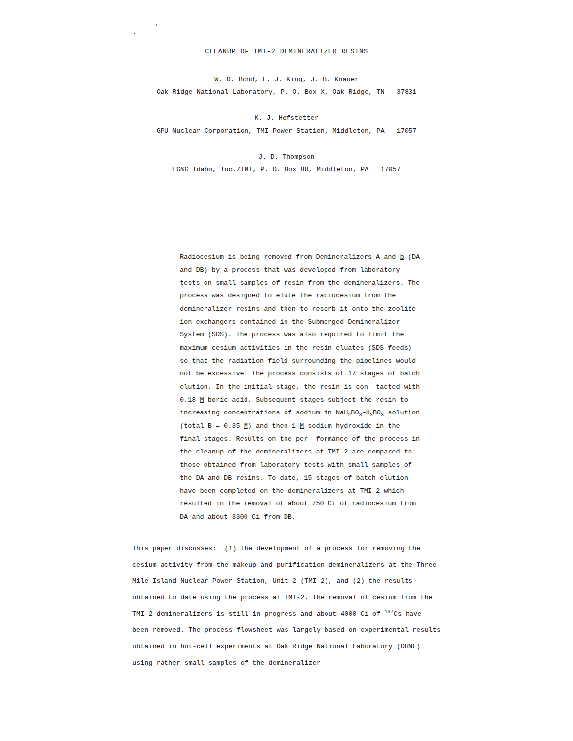. '
CLEANUP OF TMI-2 DEMINERALIZER RESINS
W. D. Bond, L. J. King, J. B. Knauer
Oak Ridge National Laboratory, P. O. Box X, Oak Ridge, TN 37831
K. J. Hofstetter
GPU Nuclear Corporation, TMI Power Station, Middleton, PA 17057
J. D. Thompson
EG&G Idaho, Inc./TMI, P. O. Box 88, Middleton, PA 17057
Radiocesium is being removed from Demineralizers A and b (DA and DB) by a process that was developed from laboratory tests on small samples of resin from the demineralizers. The process was designed to elute the radiocesium from the demineralizer resins and then to resorb it onto the zeolite ion exchangers contained in the Submerged Demineralizer System (SDS). The process was also required to limit the maximum cesium activities in the resin eluates (SDS feeds) so that the radiation field surrounding the pipelines would not be excessive. The process consists of 17 stages of batch elution. In the initial stage, the resin is con- tacted with 0.18 M boric acid. Subsequent stages subject the resin to increasing concentrations of sodium in NaH2BO3–H3BO3 solution (total B = 0.35 M) and then 1 M sodium hydroxide in the final stages. Results on the per- formance of the process in the cleanup of the demineralizers at TMI-2 are compared to those obtained from laboratory tests with small samples of the DA and DB resins. To date, 15 stages of batch elution have been completed on the demineralizers at TMI-2 which resulted in the removal of about 750 Ci of radiocesium from DA and about 3300 Ci from DB.
This paper discusses: (1) the development of a process for removing the cesium activity from the makeup and purification demineralizers at the Three Mile Island Nuclear Power Station, Unit 2 (TMI-2), and (2) the results obtained to date using the process at TMI-2. The removal of cesium from the TMI-2 demineralizers is still in progress and about 4000 Ci of 137Cs have been removed. The process flowsheet was largely based on experimental results obtained in hot-cell experiments at Oak Ridge National Laboratory (ORNL) using rather small samples of the demineralizer